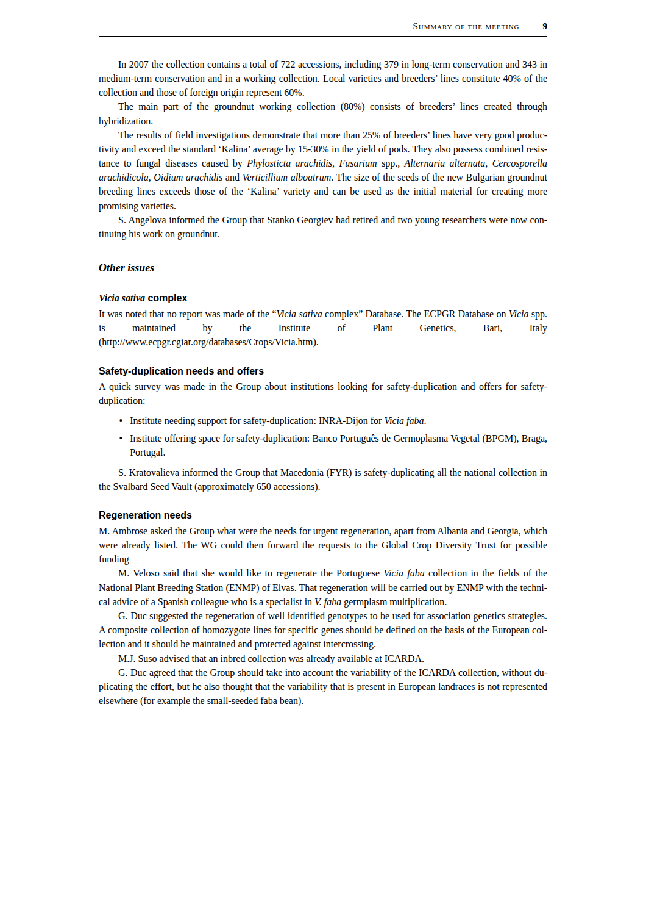Summary of the meeting 9
In 2007 the collection contains a total of 722 accessions, including 379 in long-term conservation and 343 in medium-term conservation and in a working collection. Local varieties and breeders’ lines constitute 40% of the collection and those of foreign origin represent 60%.
The main part of the groundnut working collection (80%) consists of breeders’ lines created through hybridization.
The results of field investigations demonstrate that more than 25% of breeders’ lines have very good productivity and exceed the standard ‘Kalina’ average by 15-30% in the yield of pods. They also possess combined resistance to fungal diseases caused by Phylosticta arachidis, Fusarium spp., Alternaria alternata, Cercosporella arachidicola, Oidium arachidis and Verticillium alboatrum. The size of the seeds of the new Bulgarian groundnut breeding lines exceeds those of the ‘Kalina’ variety and can be used as the initial material for creating more promising varieties.
S. Angelova informed the Group that Stanko Georgiev had retired and two young researchers were now continuing his work on groundnut.
Other issues
Vicia sativa complex
It was noted that no report was made of the “Vicia sativa complex” Database. The ECPGR Database on Vicia spp. is maintained by the Institute of Plant Genetics, Bari, Italy (http://www.ecpgr.cgiar.org/databases/Crops/Vicia.htm).
Safety-duplication needs and offers
A quick survey was made in the Group about institutions looking for safety-duplication and offers for safety-duplication:
Institute needing support for safety-duplication: INRA-Dijon for Vicia faba.
Institute offering space for safety-duplication: Banco Português de Germoplasma Vegetal (BPGM), Braga, Portugal.
S. Kratovalieva informed the Group that Macedonia (FYR) is safety-duplicating all the national collection in the Svalbard Seed Vault (approximately 650 accessions).
Regeneration needs
M. Ambrose asked the Group what were the needs for urgent regeneration, apart from Albania and Georgia, which were already listed. The WG could then forward the requests to the Global Crop Diversity Trust for possible funding
M. Veloso said that she would like to regenerate the Portuguese Vicia faba collection in the fields of the National Plant Breeding Station (ENMP) of Elvas. That regeneration will be carried out by ENMP with the technical advice of a Spanish colleague who is a specialist in V. faba germplasm multiplication.
G. Duc suggested the regeneration of well identified genotypes to be used for association genetics strategies. A composite collection of homozygote lines for specific genes should be defined on the basis of the European collection and it should be maintained and protected against intercrossing.
M.J. Suso advised that an inbred collection was already available at ICARDA.
G. Duc agreed that the Group should take into account the variability of the ICARDA collection, without duplicating the effort, but he also thought that the variability that is present in European landraces is not represented elsewhere (for example the small-seeded faba bean).